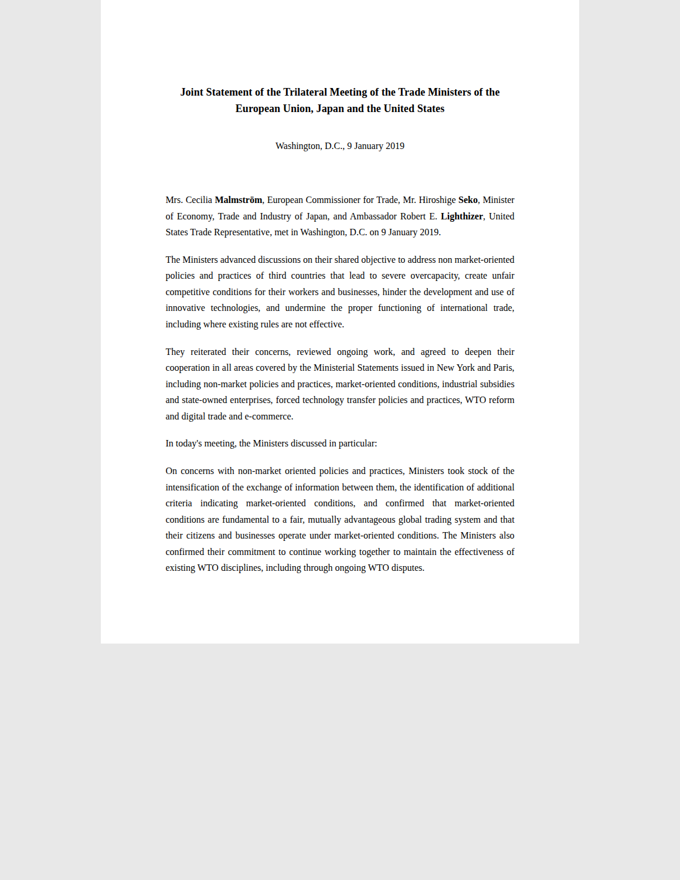Joint Statement of the Trilateral Meeting of the Trade Ministers of the
European Union, Japan and the United States
Washington, D.C., 9 January 2019
Mrs. Cecilia Malmström, European Commissioner for Trade, Mr. Hiroshige Seko, Minister of Economy, Trade and Industry of Japan, and Ambassador Robert E. Lighthizer, United States Trade Representative, met in Washington, D.C. on 9 January 2019.
The Ministers advanced discussions on their shared objective to address non market-oriented policies and practices of third countries that lead to severe overcapacity, create unfair competitive conditions for their workers and businesses, hinder the development and use of innovative technologies, and undermine the proper functioning of international trade, including where existing rules are not effective.
They reiterated their concerns, reviewed ongoing work, and agreed to deepen their cooperation in all areas covered by the Ministerial Statements issued in New York and Paris, including non-market policies and practices, market-oriented conditions, industrial subsidies and state-owned enterprises, forced technology transfer policies and practices, WTO reform and digital trade and e-commerce.
In today's meeting, the Ministers discussed in particular:
On concerns with non-market oriented policies and practices, Ministers took stock of the intensification of the exchange of information between them, the identification of additional criteria indicating market-oriented conditions, and confirmed that market-oriented conditions are fundamental to a fair, mutually advantageous global trading system and that their citizens and businesses operate under market-oriented conditions. The Ministers also confirmed their commitment to continue working together to maintain the effectiveness of existing WTO disciplines, including through ongoing WTO disputes.